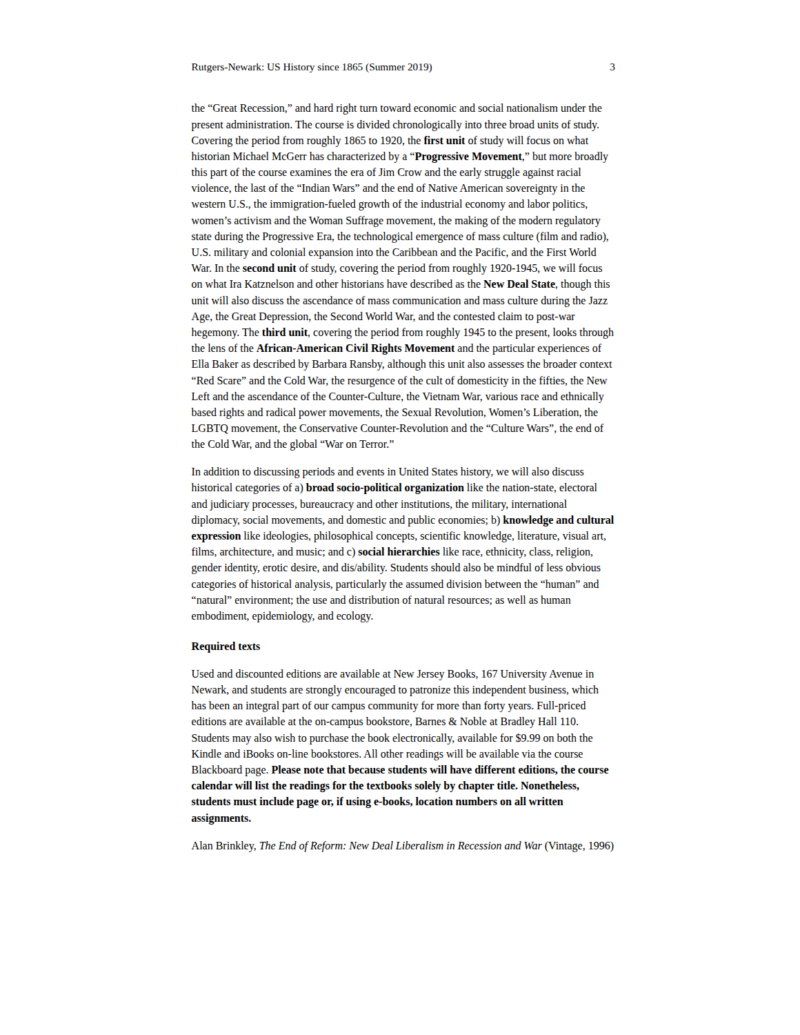Rutgers-Newark: US History since 1865 (Summer 2019)
3
the “Great Recession,” and hard right turn toward economic and social nationalism under the present administration. The course is divided chronologically into three broad units of study. Covering the period from roughly 1865 to 1920, the first unit of study will focus on what historian Michael McGerr has characterized by a “Progressive Movement,” but more broadly this part of the course examines the era of Jim Crow and the early struggle against racial violence, the last of the “Indian Wars” and the end of Native American sovereignty in the western U.S., the immigration-fueled growth of the industrial economy and labor politics, women’s activism and the Woman Suffrage movement, the making of the modern regulatory state during the Progressive Era, the technological emergence of mass culture (film and radio), U.S. military and colonial expansion into the Caribbean and the Pacific, and the First World War. In the second unit of study, covering the period from roughly 1920-1945, we will focus on what Ira Katznelson and other historians have described as the New Deal State, though this unit will also discuss the ascendance of mass communication and mass culture during the Jazz Age, the Great Depression, the Second World War, and the contested claim to post-war hegemony. The third unit, covering the period from roughly 1945 to the present, looks through the lens of the African-American Civil Rights Movement and the particular experiences of Ella Baker as described by Barbara Ransby, although this unit also assesses the broader context “Red Scare” and the Cold War, the resurgence of the cult of domesticity in the fifties, the New Left and the ascendance of the Counter-Culture, the Vietnam War, various race and ethnically based rights and radical power movements, the Sexual Revolution, Women’s Liberation, the LGBTQ movement, the Conservative Counter-Revolution and the “Culture Wars”, the end of the Cold War, and the global “War on Terror.”
In addition to discussing periods and events in United States history, we will also discuss historical categories of a) broad socio-political organization like the nation-state, electoral and judiciary processes, bureaucracy and other institutions, the military, international diplomacy, social movements, and domestic and public economies; b) knowledge and cultural expression like ideologies, philosophical concepts, scientific knowledge, literature, visual art, films, architecture, and music; and c) social hierarchies like race, ethnicity, class, religion, gender identity, erotic desire, and dis/ability. Students should also be mindful of less obvious categories of historical analysis, particularly the assumed division between the “human” and “natural” environment; the use and distribution of natural resources; as well as human embodiment, epidemiology, and ecology.
Required texts
Used and discounted editions are available at New Jersey Books, 167 University Avenue in Newark, and students are strongly encouraged to patronize this independent business, which has been an integral part of our campus community for more than forty years. Full-priced editions are available at the on-campus bookstore, Barnes & Noble at Bradley Hall 110. Students may also wish to purchase the book electronically, available for $9.99 on both the Kindle and iBooks on-line bookstores. All other readings will be available via the course Blackboard page. Please note that because students will have different editions, the course calendar will list the readings for the textbooks solely by chapter title. Nonetheless, students must include page or, if using e-books, location numbers on all written assignments.
Alan Brinkley, The End of Reform: New Deal Liberalism in Recession and War (Vintage, 1996)